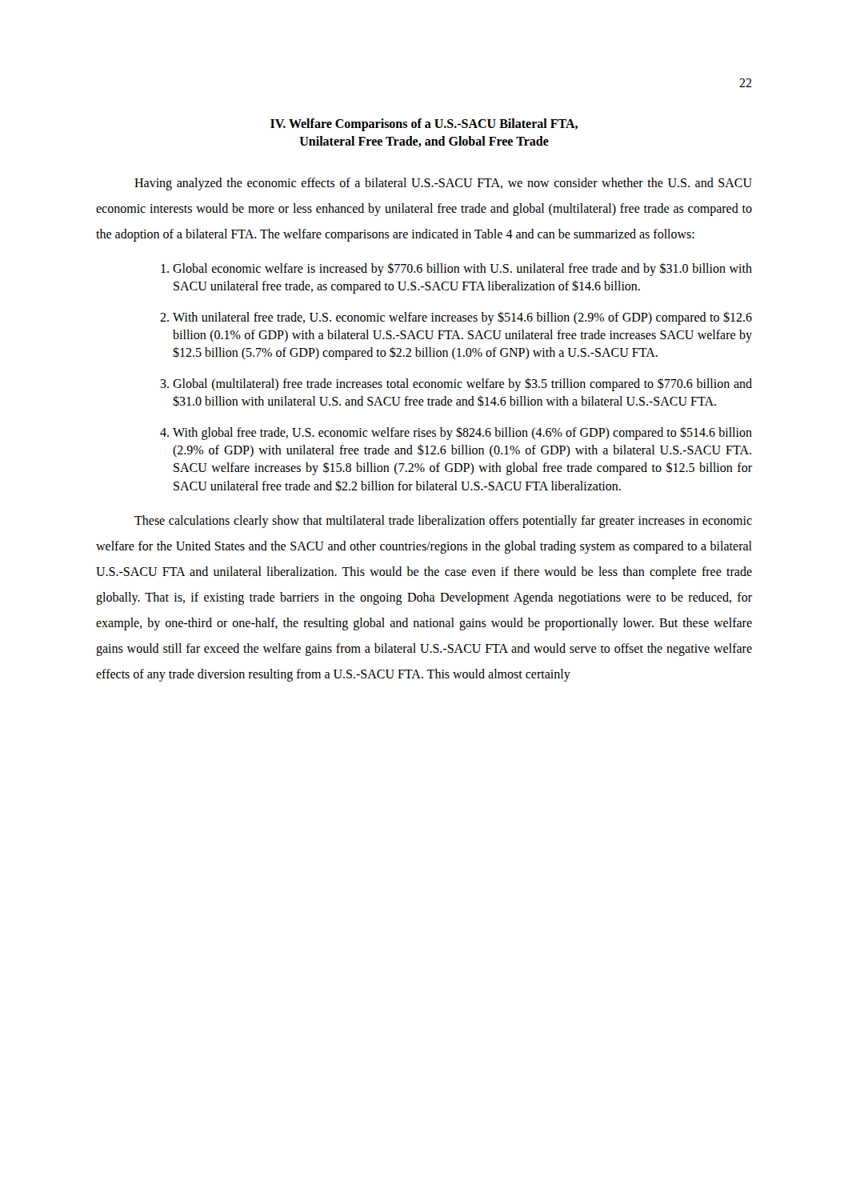22
IV. Welfare Comparisons of a U.S.-SACU Bilateral FTA,
Unilateral Free Trade, and Global Free Trade
Having analyzed the economic effects of a bilateral U.S.-SACU FTA, we now consider whether the U.S. and SACU economic interests would be more or less enhanced by unilateral free trade and global (multilateral) free trade as compared to the adoption of a bilateral FTA. The welfare comparisons are indicated in Table 4 and can be summarized as follows:
Global economic welfare is increased by $770.6 billion with U.S. unilateral free trade and by $31.0 billion with SACU unilateral free trade, as compared to U.S.-SACU FTA liberalization of $14.6 billion.
With unilateral free trade, U.S. economic welfare increases by $514.6 billion (2.9% of GDP) compared to $12.6 billion (0.1% of GDP) with a bilateral U.S.-SACU FTA. SACU unilateral free trade increases SACU welfare by $12.5 billion (5.7% of GDP) compared to $2.2 billion (1.0% of GNP) with a U.S.-SACU FTA.
Global (multilateral) free trade increases total economic welfare by $3.5 trillion compared to $770.6 billion and $31.0 billion with unilateral U.S. and SACU free trade and $14.6 billion with a bilateral U.S.-SACU FTA.
With global free trade, U.S. economic welfare rises by $824.6 billion (4.6% of GDP) compared to $514.6 billion (2.9% of GDP) with unilateral free trade and $12.6 billion (0.1% of GDP) with a bilateral U.S.-SACU FTA. SACU welfare increases by $15.8 billion (7.2% of GDP) with global free trade compared to $12.5 billion for SACU unilateral free trade and $2.2 billion for bilateral U.S.-SACU FTA liberalization.
These calculations clearly show that multilateral trade liberalization offers potentially far greater increases in economic welfare for the United States and the SACU and other countries/regions in the global trading system as compared to a bilateral U.S.-SACU FTA and unilateral liberalization. This would be the case even if there would be less than complete free trade globally. That is, if existing trade barriers in the ongoing Doha Development Agenda negotiations were to be reduced, for example, by one-third or one-half, the resulting global and national gains would be proportionally lower. But these welfare gains would still far exceed the welfare gains from a bilateral U.S.-SACU FTA and would serve to offset the negative welfare effects of any trade diversion resulting from a U.S.-SACU FTA. This would almost certainly